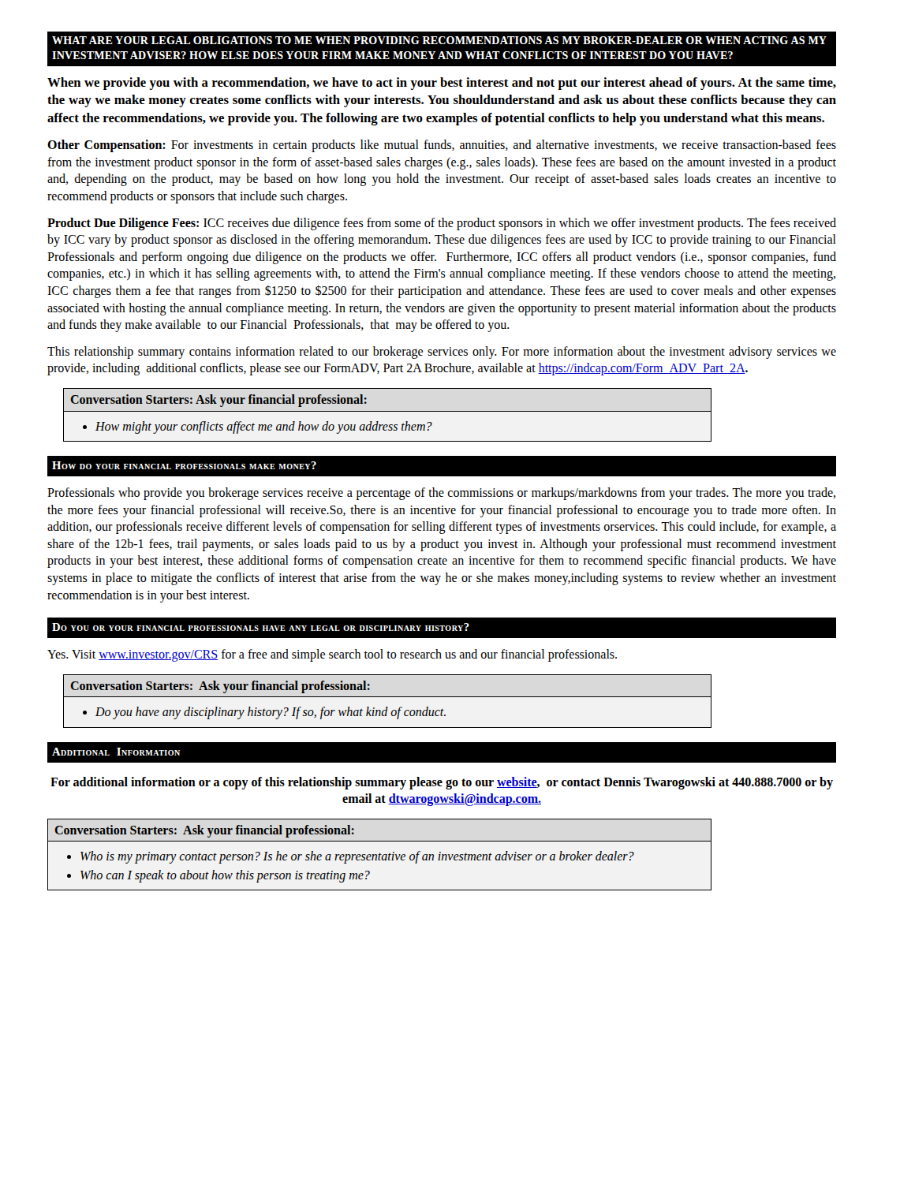WHAT ARE YOUR LEGAL OBLIGATIONS TO ME WHEN PROVIDING RECOMMENDATIONS AS MY BROKER-DEALER OR WHEN ACTING AS MY INVESTMENT ADVISER? HOW ELSE DOES YOUR FIRM MAKE MONEY AND WHAT CONFLICTS OF INTEREST DO YOU HAVE?
When we provide you with a recommendation, we have to act in your best interest and not put our interest ahead of yours. At the same time, the way we make money creates some conflicts with your interests. You shouldunderstand and ask us about these conflicts because they can affect the recommendations, we provide you. The following are two examples of potential conflicts to help you understand what this means.
Other Compensation: For investments in certain products like mutual funds, annuities, and alternative investments, we receive transaction-based fees from the investment product sponsor in the form of asset-based sales charges (e.g., sales loads). These fees are based on the amount invested in a product and, depending on the product, may be based on how long you hold the investment. Our receipt of asset-based sales loads creates an incentive to recommend products or sponsors that include such charges.
Product Due Diligence Fees: ICC receives due diligence fees from some of the product sponsors in which we offer investment products. The fees received by ICC vary by product sponsor as disclosed in the offering memorandum. These due diligences fees are used by ICC to provide training to our Financial Professionals and perform ongoing due diligence on the products we offer. Furthermore, ICC offers all product vendors (i.e., sponsor companies, fund companies, etc.) in which it has selling agreements with, to attend the Firm's annual compliance meeting. If these vendors choose to attend the meeting, ICC charges them a fee that ranges from $1250 to $2500 for their participation and attendance. These fees are used to cover meals and other expenses associated with hosting the annual compliance meeting. In return, the vendors are given the opportunity to present material information about the products and funds they make available to our Financial Professionals, that may be offered to you.
This relationship summary contains information related to our brokerage services only. For more information about the investment advisory services we provide, including additional conflicts, please see our FormADV, Part 2A Brochure, available at https://indcap.com/Form_ADV_Part_2A.
Conversation Starters: Ask your financial professional:
How might your conflicts affect me and how do you address them?
How do your financial professionals make money?
Professionals who provide you brokerage services receive a percentage of the commissions or markups/markdowns from your trades. The more you trade, the more fees your financial professional will receive.So, there is an incentive for your financial professional to encourage you to trade more often. In addition, our professionals receive different levels of compensation for selling different types of investments orservices. This could include, for example, a share of the 12b-1 fees, trail payments, or sales loads paid to us by a product you invest in. Although your professional must recommend investment products in your best interest, these additional forms of compensation create an incentive for them to recommend specific financial products. We have systems in place to mitigate the conflicts of interest that arise from the way he or she makes money,including systems to review whether an investment recommendation is in your best interest.
Do you or your financial professionals have any legal or disciplinary history?
Yes. Visit www.investor.gov/CRS for a free and simple search tool to research us and our financial professionals.
Conversation Starters: Ask your financial professional:
Do you have any disciplinary history? If so, for what kind of conduct.
Additional Information
For additional information or a copy of this relationship summary please go to our website, or contact Dennis Twarogowski at 440.888.7000 or by email at dtwarogowski@indcap.com.
Conversation Starters: Ask your financial professional:
Who is my primary contact person? Is he or she a representative of an investment adviser or a broker dealer?
Who can I speak to about how this person is treating me?